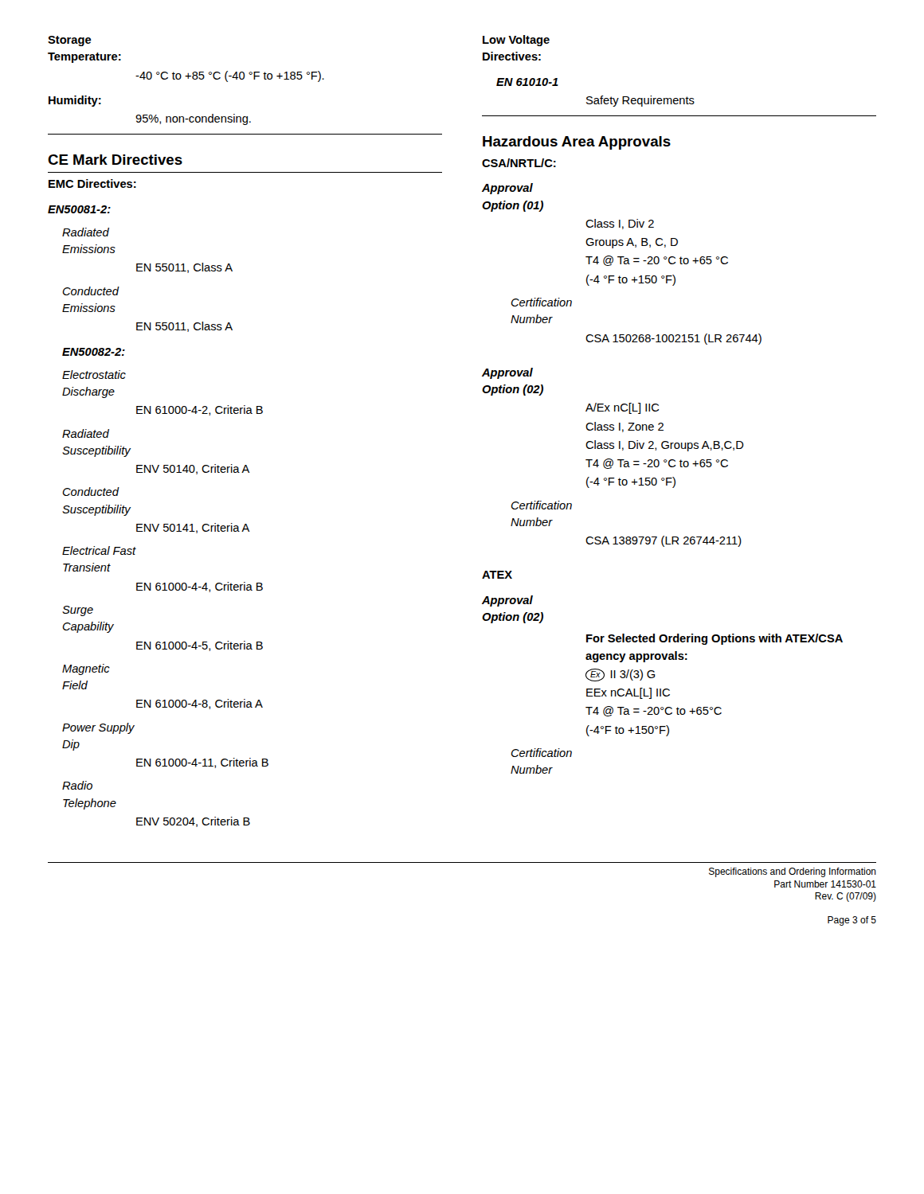Storage
Temperature:
-40 °C to +85 °C (-40 °F to +185 °F).
Humidity:
95%, non-condensing.
CE Mark Directives
EMC Directives:
EN50081-2:
Radiated
Emissions
EN 55011, Class A
Conducted
Emissions
EN 55011, Class A
EN50082-2:
Electrostatic
Discharge
EN 61000-4-2, Criteria B
Radiated
Susceptibility
ENV 50140, Criteria A
Conducted
Susceptibility
ENV 50141, Criteria A
Electrical Fast
Transient
EN 61000-4-4, Criteria B
Surge
Capability
EN 61000-4-5, Criteria B
Magnetic
Field
EN 61000-4-8, Criteria A
Power Supply
Dip
EN 61000-4-11, Criteria B
Radio
Telephone
ENV 50204, Criteria B
Low Voltage
Directives:
EN 61010-1
Safety Requirements
Hazardous Area Approvals
CSA/NRTL/C:
Approval
Option (01)
Class I, Div 2
Groups A, B, C, D
T4 @ Ta = -20 °C to +65 °C
(-4 °F to +150 °F)
Certification
Number
CSA 150268-1002151 (LR 26744)
Approval
Option (02)
A/Ex nC[L] IIC
Class I, Zone 2
Class I, Div 2, Groups A,B,C,D
T4 @ Ta = -20 °C to +65 °C
(-4 °F to +150 °F)
Certification
Number
CSA 1389797 (LR 26744-211)
ATEX
Approval
Option (02)
For Selected Ordering Options with ATEX/CSA agency approvals:
Ex II 3/(3) G
EEx nCAL[L] IIC
T4 @ Ta = -20°C to +65°C
(-4°F to +150°F)
Certification
Number
Specifications and Ordering Information
Part Number 141530-01
Rev. C (07/09)
Page 3 of 5